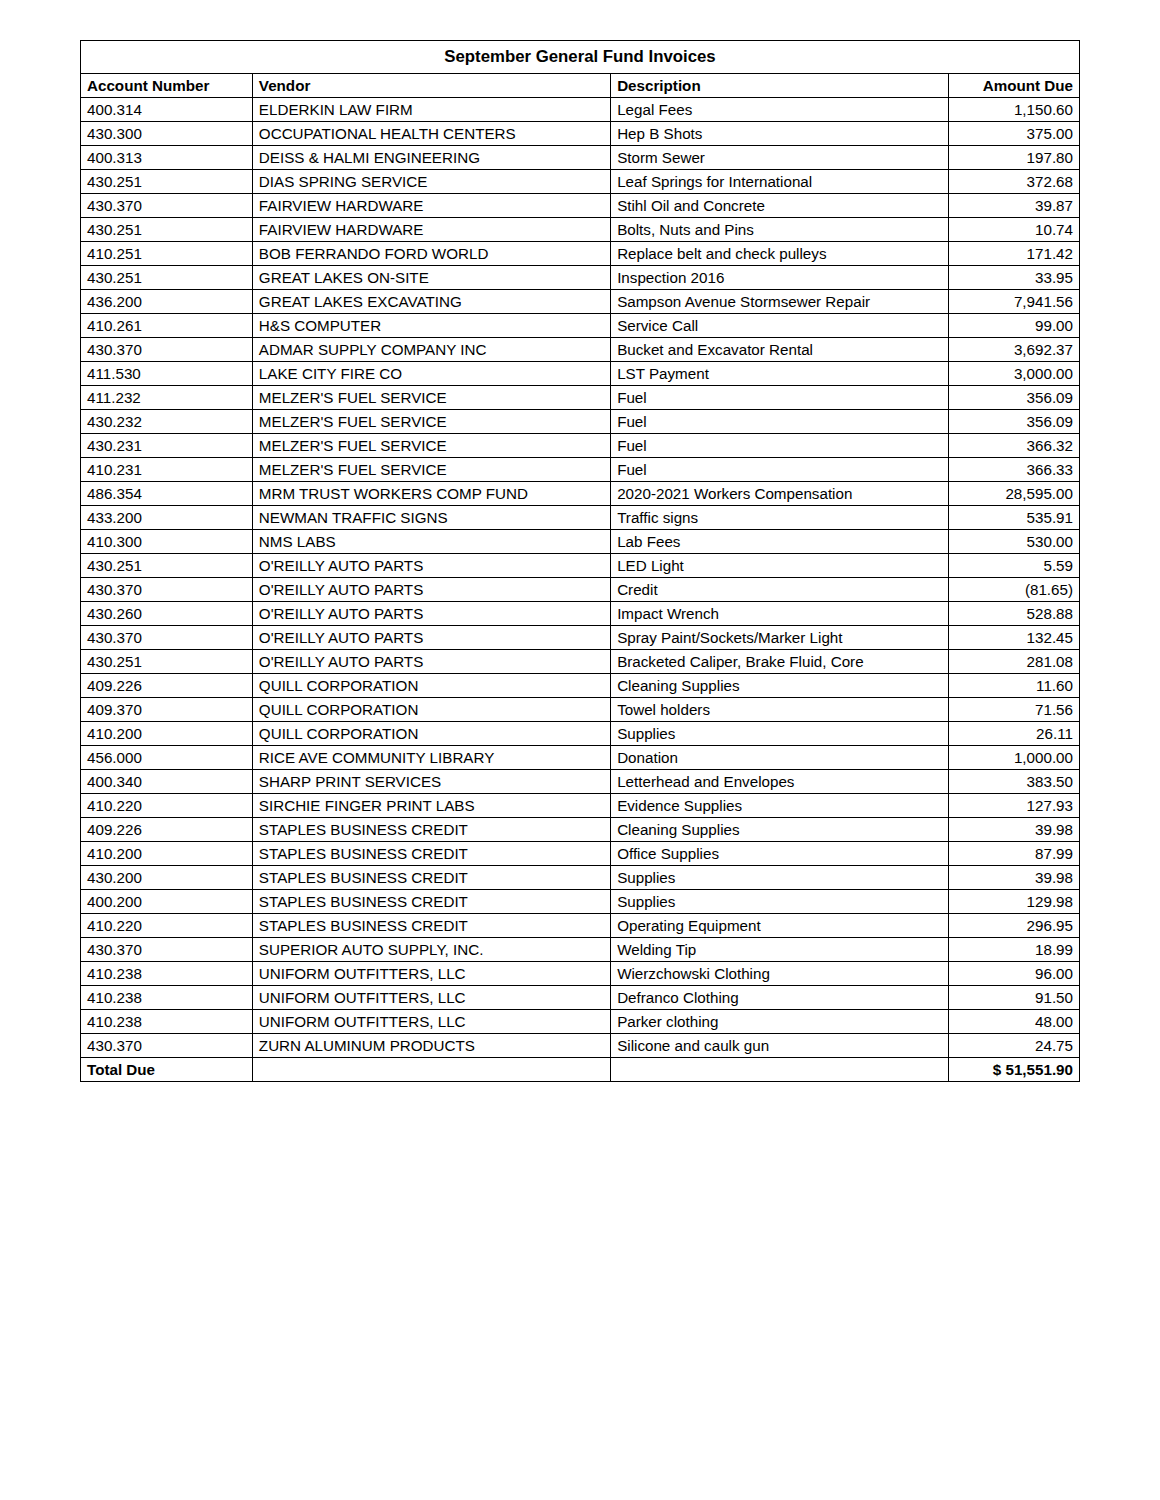September General Fund Invoices
| Account Number | Vendor | Description | Amount Due |
| --- | --- | --- | --- |
| 400.314 | ELDERKIN LAW FIRM | Legal Fees | 1,150.60 |
| 430.300 | OCCUPATIONAL HEALTH CENTERS | Hep B Shots | 375.00 |
| 400.313 | DEISS & HALMI ENGINEERING | Storm Sewer | 197.80 |
| 430.251 | DIAS SPRING SERVICE | Leaf Springs for International | 372.68 |
| 430.370 | FAIRVIEW HARDWARE | Stihl Oil and Concrete | 39.87 |
| 430.251 | FAIRVIEW HARDWARE | Bolts, Nuts and Pins | 10.74 |
| 410.251 | BOB FERRANDO FORD WORLD | Replace belt and check pulleys | 171.42 |
| 430.251 | GREAT LAKES ON-SITE | Inspection 2016 | 33.95 |
| 436.200 | GREAT LAKES EXCAVATING | Sampson Avenue Stormsewer Repair | 7,941.56 |
| 410.261 | H&S COMPUTER | Service Call | 99.00 |
| 430.370 | ADMAR SUPPLY COMPANY INC | Bucket and Excavator Rental | 3,692.37 |
| 411.530 | LAKE CITY FIRE CO | LST Payment | 3,000.00 |
| 411.232 | MELZER'S FUEL SERVICE | Fuel | 356.09 |
| 430.232 | MELZER'S FUEL SERVICE | Fuel | 356.09 |
| 430.231 | MELZER'S FUEL SERVICE | Fuel | 366.32 |
| 410.231 | MELZER'S FUEL SERVICE | Fuel | 366.33 |
| 486.354 | MRM TRUST WORKERS COMP FUND | 2020-2021 Workers Compensation | 28,595.00 |
| 433.200 | NEWMAN TRAFFIC SIGNS | Traffic signs | 535.91 |
| 410.300 | NMS LABS | Lab Fees | 530.00 |
| 430.251 | O'REILLY AUTO PARTS | LED Light | 5.59 |
| 430.370 | O'REILLY AUTO PARTS | Credit | (81.65) |
| 430.260 | O'REILLY AUTO PARTS | Impact Wrench | 528.88 |
| 430.370 | O'REILLY AUTO PARTS | Spray Paint/Sockets/Marker Light | 132.45 |
| 430.251 | O'REILLY AUTO PARTS | Bracketed Caliper, Brake Fluid, Core | 281.08 |
| 409.226 | QUILL CORPORATION | Cleaning Supplies | 11.60 |
| 409.370 | QUILL CORPORATION | Towel holders | 71.56 |
| 410.200 | QUILL CORPORATION | Supplies | 26.11 |
| 456.000 | RICE AVE COMMUNITY LIBRARY | Donation | 1,000.00 |
| 400.340 | SHARP PRINT SERVICES | Letterhead and Envelopes | 383.50 |
| 410.220 | SIRCHIE FINGER PRINT LABS | Evidence Supplies | 127.93 |
| 409.226 | STAPLES BUSINESS CREDIT | Cleaning Supplies | 39.98 |
| 410.200 | STAPLES BUSINESS CREDIT | Office Supplies | 87.99 |
| 430.200 | STAPLES BUSINESS CREDIT | Supplies | 39.98 |
| 400.200 | STAPLES BUSINESS CREDIT | Supplies | 129.98 |
| 410.220 | STAPLES BUSINESS CREDIT | Operating Equipment | 296.95 |
| 430.370 | SUPERIOR AUTO SUPPLY, INC. | Welding Tip | 18.99 |
| 410.238 | UNIFORM OUTFITTERS, LLC | Wierzchowski Clothing | 96.00 |
| 410.238 | UNIFORM OUTFITTERS, LLC | Defranco Clothing | 91.50 |
| 410.238 | UNIFORM OUTFITTERS, LLC | Parker clothing | 48.00 |
| 430.370 | ZURN ALUMINUM PRODUCTS | Silicone and caulk gun | 24.75 |
| Total Due | | | $ 51,551.90 |